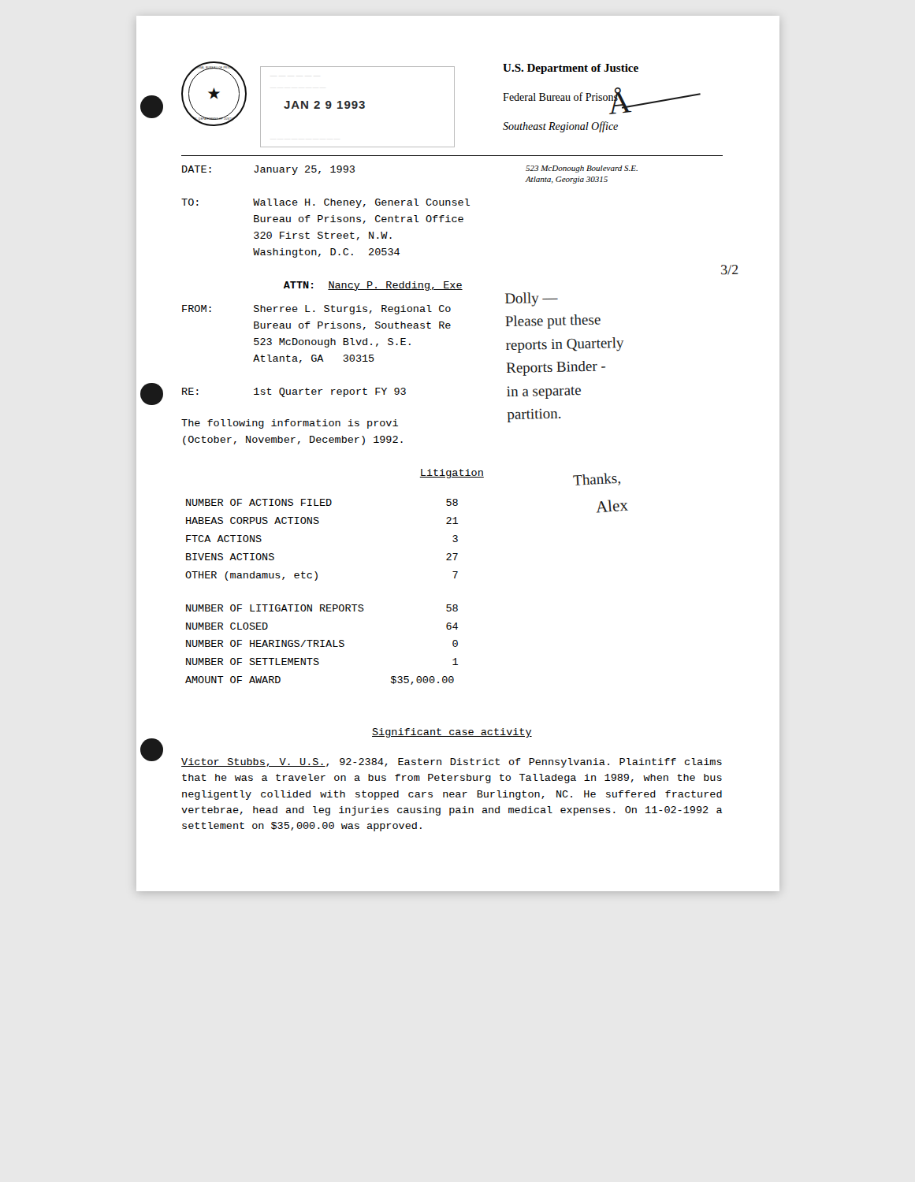FEDERAL BUREAU OF PRISONS
★
U.S. DEPARTMENT OF JUSTICE
——————
————————
JAN 2 9 1993
——————————
U.S. Department of Justice
Federal Bureau of Prisons
Southeast Regional Office
Å
523 McDonough Boulevard S.E.
Atlanta, Georgia 30315
DATE:
January 25, 1993
TO:
Wallace H. Cheney, General Counsel
Bureau of Prisons, Central Office
320 First Street, N.W.
Washington, D.C. 20534
ATTN: Nancy P. Redding, Exe
FROM:
Sherree L. Sturgis, Regional Co
Bureau of Prisons, Southeast Re
523 McDonough Blvd., S.E.
Atlanta, GA 30315
RE:
1st Quarter report FY 93
The following information is provi
(October, November, December) 1992.
Litigation
| NUMBER OF ACTIONS FILED | 58 |
| HABEAS CORPUS ACTIONS | 21 |
| FTCA ACTIONS | 3 |
| BIVENS ACTIONS | 27 |
| OTHER (mandamus, etc) | 7 |
| NUMBER OF LITIGATION REPORTS | 58 |
| NUMBER CLOSED | 64 |
| NUMBER OF HEARINGS/TRIALS | 0 |
| NUMBER OF SETTLEMENTS | 1 |
| AMOUNT OF AWARD | $35,000.00 |
Significant case activity
Victor Stubbs, V. U.S., 92-2384, Eastern District of Pennsylvania. Plaintiff claims that he was a traveler on a bus from Petersburg to Talladega in 1989, when the bus negligently collided with stopped cars near Burlington, NC. He suffered fractured vertebrae, head and leg injuries causing pain and medical expenses. On 11-02-1992 a settlement on $35,000.00 was approved.
3/2 Dolly —
Please put these
reports in Quarterly
Reports Binder -
in a separate
partition.
Thanks,
Alex